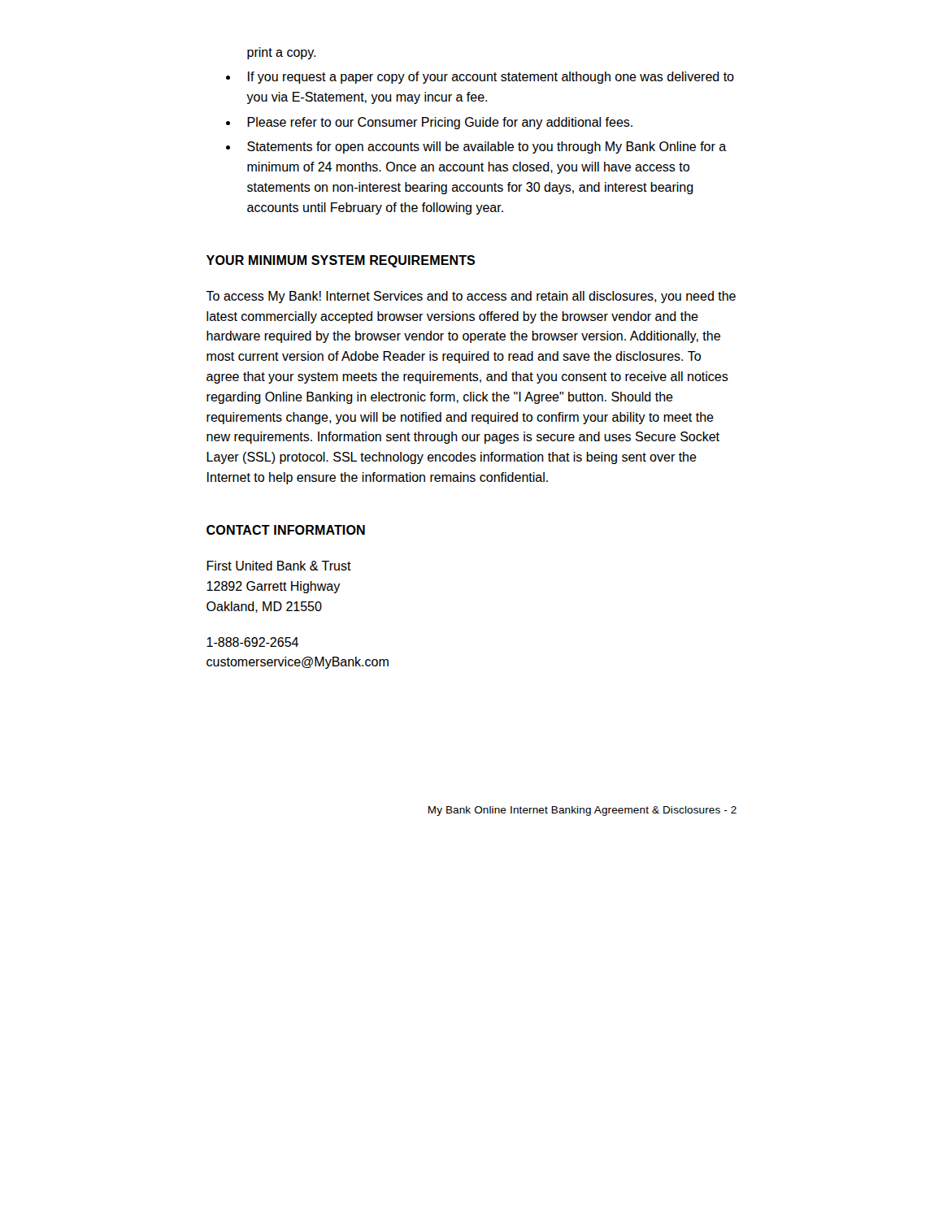print a copy.
If you request a paper copy of your account statement although one was delivered to you via E-Statement, you may incur a fee.
Please refer to our Consumer Pricing Guide for any additional fees.
Statements for open accounts will be available to you through My Bank Online for a minimum of 24 months. Once an account has closed, you will have access to statements on non-interest bearing accounts for 30 days, and interest bearing accounts until February of the following year.
YOUR MINIMUM SYSTEM REQUIREMENTS
To access My Bank! Internet Services and to access and retain all disclosures, you need the latest commercially accepted browser versions offered by the browser vendor and the hardware required by the browser vendor to operate the browser version. Additionally, the most current version of Adobe Reader is required to read and save the disclosures. To agree that your system meets the requirements, and that you consent to receive all notices regarding Online Banking in electronic form, click the "I Agree" button. Should the requirements change, you will be notified and required to confirm your ability to meet the new requirements. Information sent through our pages is secure and uses Secure Socket Layer (SSL) protocol. SSL technology encodes information that is being sent over the Internet to help ensure the information remains confidential.
CONTACT INFORMATION
First United Bank & Trust
12892 Garrett Highway
Oakland, MD 21550
1-888-692-2654
customerservice@MyBank.com
My Bank Online Internet Banking Agreement & Disclosures - 2